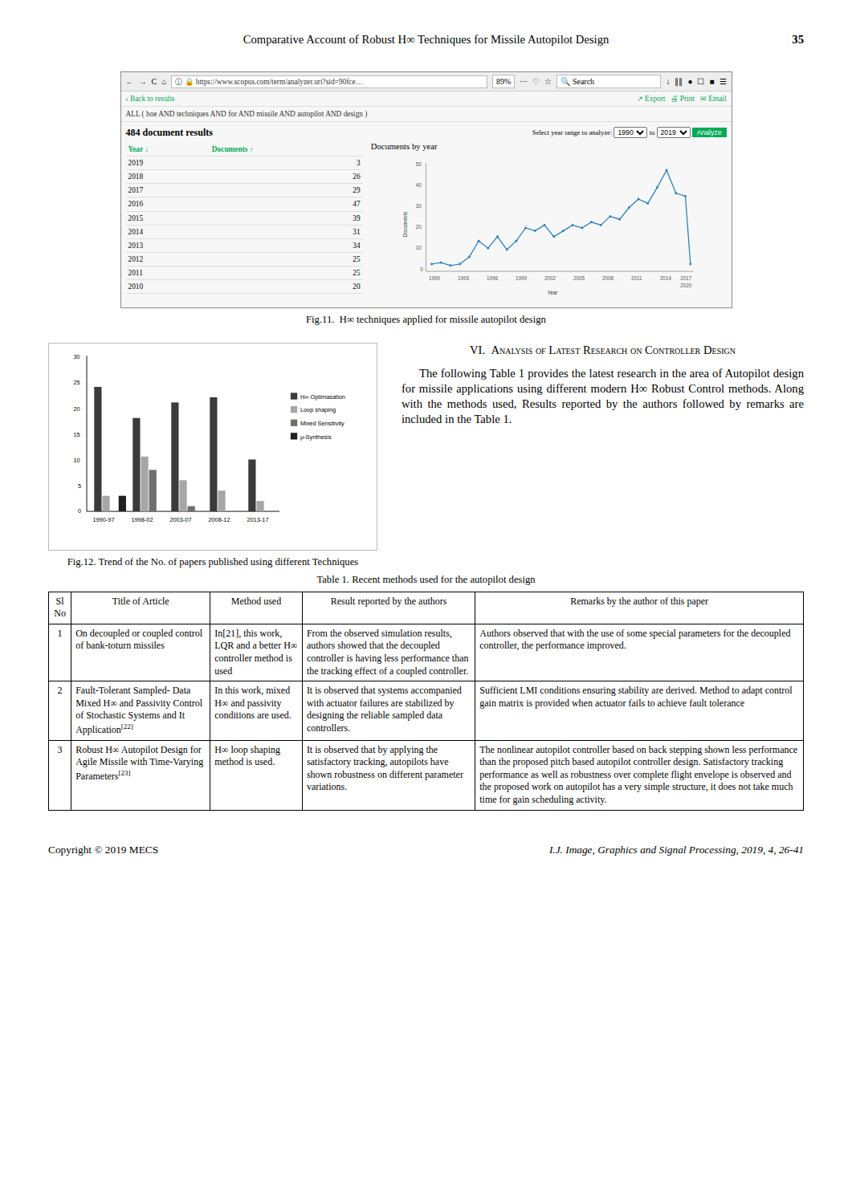Comparative Account of Robust H∞ Techniques for Missile Autopilot Design 35
←→C⌂ ⓘ 🔒 https://www.scopus.com/term/analyzer.uri?sid=90fce… 89% ⋯♡☆ 🔍 Search ↓∥∥●☐■☰
‹ Back to results ↗ Export 🖨 Print ✉ Email
ALL ( hoe AND techniques AND for AND missile AND autopilot AND design )
484 document results
| Year ↓ | Documents ↑ |
| --- | --- |
| 2019 | 3 |
| 2018 | 26 |
| 2017 | 29 |
| 2016 | 47 |
| 2015 | 39 |
| 2014 | 31 |
| 2013 | 34 |
| 2012 | 25 |
| 2011 | 25 |
| 2010 | 20 |
Select year range to analyze: 1990 to 2019 Analyze
Documents by year
50 40 30 20 10 0 1990 1993 1996 1999 2002 2005 2008 2011 2014 2017 2020 Year Documents
Fig.11. H∞ techniques applied for missile autopilot design
30 25 20 15 10 5 0 1990-97 1998-02 2003-07 2008-12 2013-17 H∞ Optimasation Loop shaping Mixed Sensitivity μ-Synthesis
Fig.12. Trend of the No. of papers published using different Techniques
VI. Analysis of Latest Research on Controller Design
The following Table 1 provides the latest research in the area of Autopilot design for missile applications using different modern H∞ Robust Control methods. Along with the methods used, Results reported by the authors followed by remarks are included in the Table 1.
Table 1. Recent methods used for the autopilot design
| Sl No | Title of Article | Method used | Result reported by the authors | Remarks by the author of this paper |
| --- | --- | --- | --- | --- |
| 1 | On decoupled or coupled control of bank-toturn missiles | In[21], this work, LQR and a better H∞ controller method is used | From the observed simulation results, authors showed that the decoupled controller is having less performance than the tracking effect of a coupled controller. | Authors observed that with the use of some special parameters for the decoupled controller, the performance improved. |
| 2 | Fault-Tolerant Sampled- Data Mixed H∞ and Passivity Control of Stochastic Systems and It Application [22] | In this work, mixed H∞ and passivity conditions are used. | It is observed that systems accompanied with actuator failures are stabilized by designing the reliable sampled data controllers. | Sufficient LMI conditions ensuring stability are derived. Method to adapt control gain matrix is provided when actuator fails to achieve fault tolerance |
| 3 | Robust H∞ Autopilot Design for Agile Missile with Time-Varying Parameters [23] | H∞ loop shaping method is used. | It is observed that by applying the satisfactory tracking, autopilots have shown robustness on different parameter variations. | The nonlinear autopilot controller based on back stepping shown less performance than the proposed pitch based autopilot controller design. Satisfactory tracking performance as well as robustness over complete flight envelope is observed and the proposed work on autopilot has a very simple structure, it does not take much time for gain scheduling activity. |
Copyright © 2019 MECS
I.J. Image, Graphics and Signal Processing, 2019, 4, 26-41